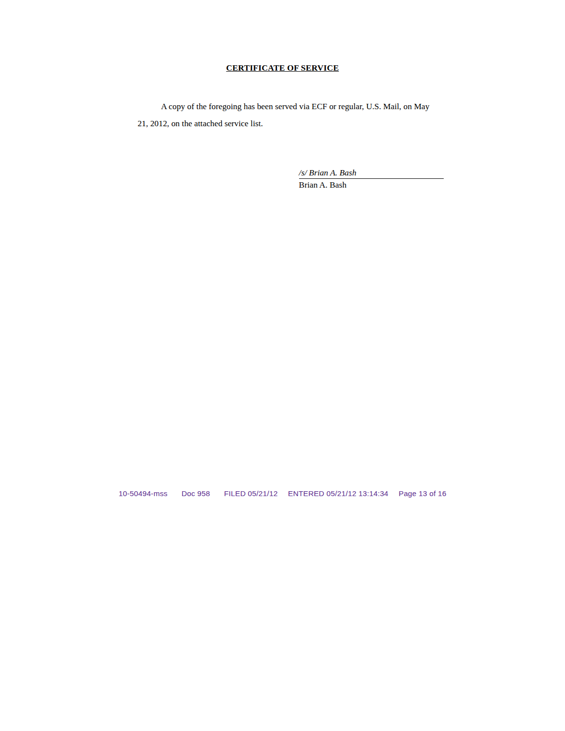CERTIFICATE OF SERVICE
A copy of the foregoing has been served via ECF or regular, U.S. Mail, on May 21, 2012, on the attached service list.
/s/ Brian A. Bash Brian A. Bash
10-50494-mss Doc 958 FILED 05/21/12 ENTERED 05/21/12 13:14:34 Page 13 of 16